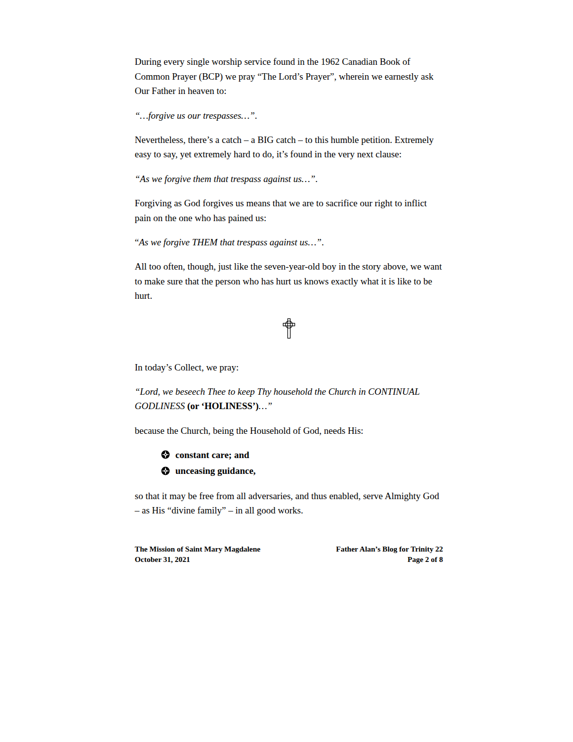During every single worship service found in the 1962 Canadian Book of Common Prayer (BCP) we pray “The Lord’s Prayer”, wherein we earnestly ask Our Father in heaven to:
“…forgive us our trespasses…”.
Nevertheless, there’s a catch – a BIG catch – to this humble petition. Extremely easy to say, yet extremely hard to do, it’s found in the very next clause:
“As we forgive them that trespass against us…”.
Forgiving as God forgives us means that we are to sacrifice our right to inflict pain on the one who has pained us:
“As we forgive THEM that trespass against us…”.
All too often, though, just like the seven-year-old boy in the story above, we want to make sure that the person who has hurt us knows exactly what it is like to be hurt.
In today’s Collect, we pray:
“Lord, we beseech Thee to keep Thy household the Church in CONTINUAL GODLINESS (or ‘HOLINESS’)…”
because the Church, being the Household of God, needs His:
constant care; and
unceasing guidance,
so that it may be free from all adversaries, and thus enabled, serve Almighty God – as His “divine family” – in all good works.
The Mission of Saint Mary Magdalene
October 31, 2021
Father Alan’s Blog for Trinity 22
Page 2 of 8